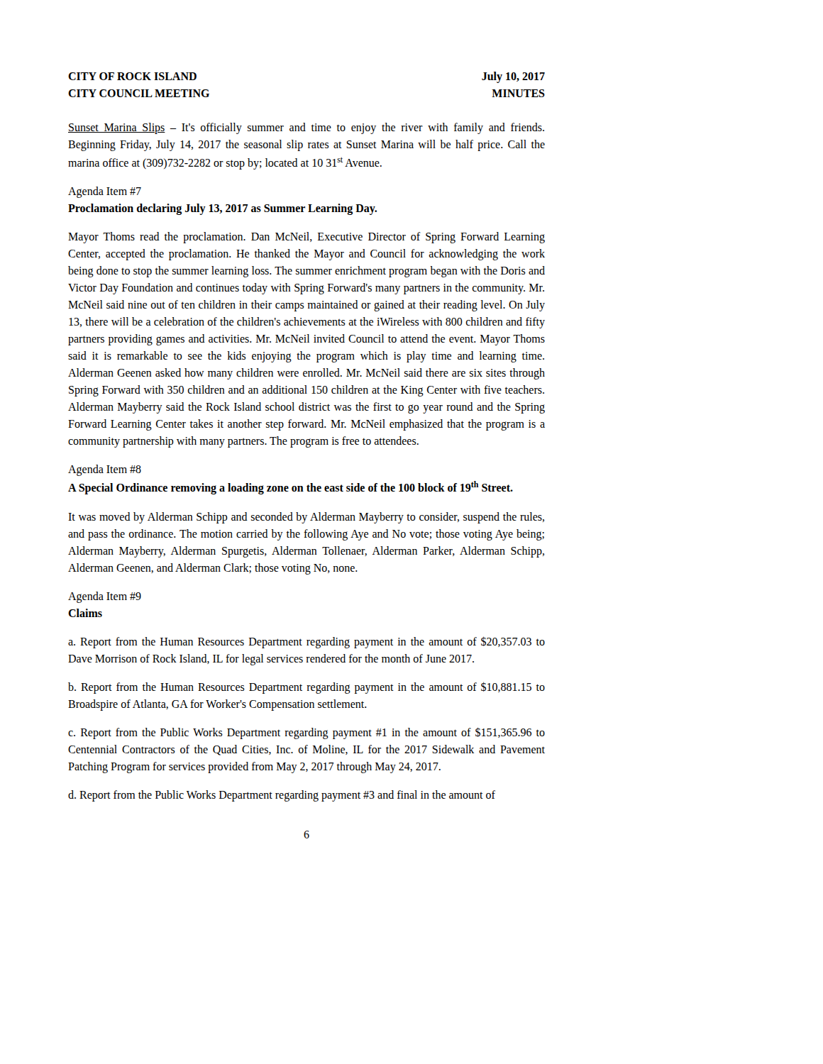CITY OF ROCK ISLAND
CITY COUNCIL MEETING
July 10, 2017
MINUTES
Sunset Marina Slips – It's officially summer and time to enjoy the river with family and friends. Beginning Friday, July 14, 2017 the seasonal slip rates at Sunset Marina will be half price. Call the marina office at (309)732-2282 or stop by; located at 10 31st Avenue.
Agenda Item #7
Proclamation declaring July 13, 2017 as Summer Learning Day.
Mayor Thoms read the proclamation. Dan McNeil, Executive Director of Spring Forward Learning Center, accepted the proclamation. He thanked the Mayor and Council for acknowledging the work being done to stop the summer learning loss. The summer enrichment program began with the Doris and Victor Day Foundation and continues today with Spring Forward's many partners in the community. Mr. McNeil said nine out of ten children in their camps maintained or gained at their reading level. On July 13, there will be a celebration of the children's achievements at the iWireless with 800 children and fifty partners providing games and activities. Mr. McNeil invited Council to attend the event. Mayor Thoms said it is remarkable to see the kids enjoying the program which is play time and learning time. Alderman Geenen asked how many children were enrolled. Mr. McNeil said there are six sites through Spring Forward with 350 children and an additional 150 children at the King Center with five teachers. Alderman Mayberry said the Rock Island school district was the first to go year round and the Spring Forward Learning Center takes it another step forward. Mr. McNeil emphasized that the program is a community partnership with many partners. The program is free to attendees.
Agenda Item #8
A Special Ordinance removing a loading zone on the east side of the 100 block of 19th Street.
It was moved by Alderman Schipp and seconded by Alderman Mayberry to consider, suspend the rules, and pass the ordinance. The motion carried by the following Aye and No vote; those voting Aye being; Alderman Mayberry, Alderman Spurgetis, Alderman Tollenaer, Alderman Parker, Alderman Schipp, Alderman Geenen, and Alderman Clark; those voting No, none.
Agenda Item #9
Claims
a. Report from the Human Resources Department regarding payment in the amount of $20,357.03 to Dave Morrison of Rock Island, IL for legal services rendered for the month of June 2017.
b. Report from the Human Resources Department regarding payment in the amount of $10,881.15 to Broadspire of Atlanta, GA for Worker's Compensation settlement.
c. Report from the Public Works Department regarding payment #1 in the amount of $151,365.96 to Centennial Contractors of the Quad Cities, Inc. of Moline, IL for the 2017 Sidewalk and Pavement Patching Program for services provided from May 2, 2017 through May 24, 2017.
d. Report from the Public Works Department regarding payment #3 and final in the amount of
6